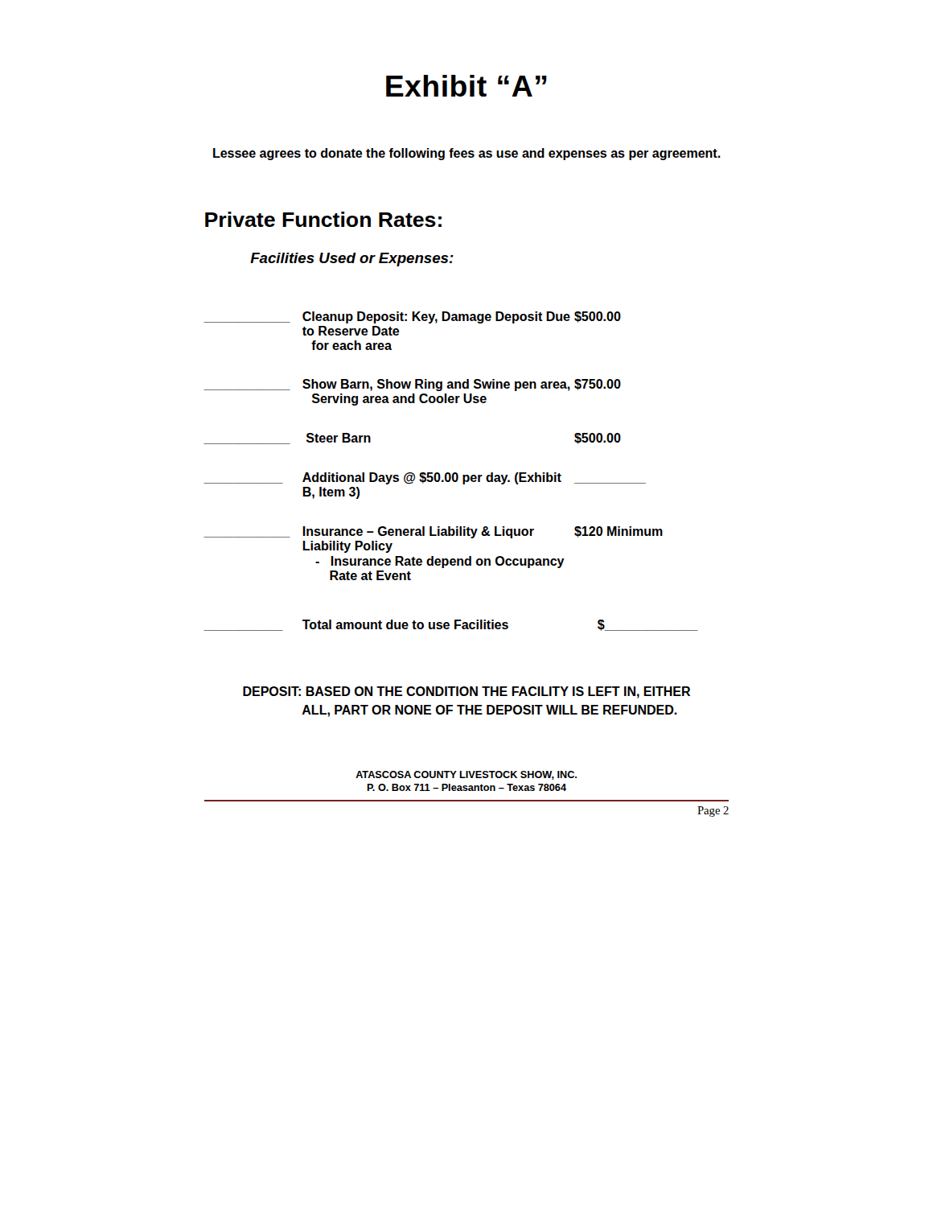Exhibit “A”
Lessee agrees to donate the following fees as use and expenses as per agreement.
Private Function Rates:
Facilities Used or Expenses:
| ____________ | Cleanup Deposit: Key, Damage Deposit Due to Reserve Date for each area | $500.00 |
| ____________ | Show Barn, Show Ring and Swine pen area, Serving area and Cooler Use | $750.00 |
| ____________ | Steer Barn | $500.00 |
| ___________ | Additional Days @ $50.00 per day. (Exhibit B, Item 3) | __________ |
| ____________ | Insurance – General Liability & Liquor Liability Policy - Insurance Rate depend on Occupancy Rate at Event | $120 Minimum |
| ___________ | Total amount due to use Facilities | $_____________ |
DEPOSIT: BASED ON THE CONDITION THE FACILITY IS LEFT IN, EITHER ALL, PART OR NONE OF THE DEPOSIT WILL BE REFUNDED.
ATASCOSA COUNTY LIVESTOCK SHOW, INC.
P. O. Box 711 – Pleasanton – Texas 78064
Page 2